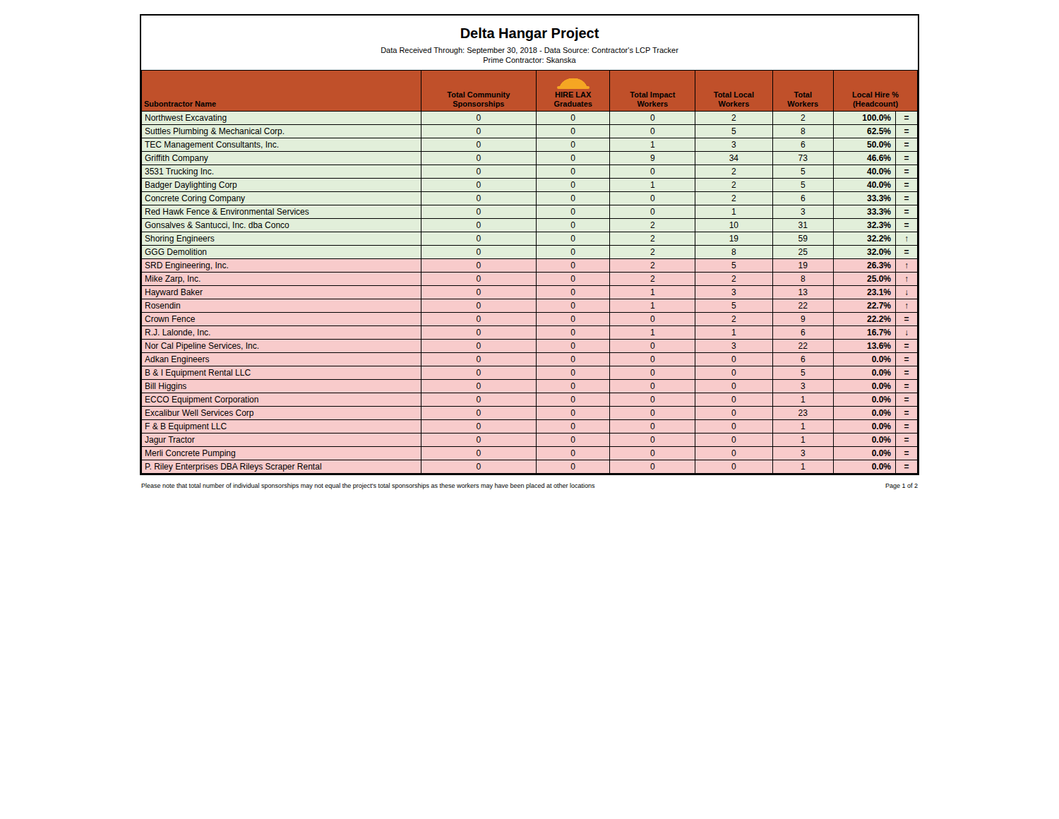Delta Hangar Project
Data Received Through: September 30, 2018 - Data Source: Contractor's LCP Tracker
Prime Contractor: Skanska
| Subontractor Name | Total Community Sponsorships | HIRE LAX Graduates | Total Impact Workers | Total Local Workers | Total Workers | Local Hire % (Headcount) |
| --- | --- | --- | --- | --- | --- | --- |
| Northwest Excavating | 0 | 0 | 0 | 2 | 2 | 100.0% | = |
| Suttles Plumbing & Mechanical Corp. | 0 | 0 | 0 | 5 | 8 | 62.5% | = |
| TEC Management Consultants, Inc. | 0 | 0 | 1 | 3 | 6 | 50.0% | = |
| Griffith Company | 0 | 0 | 9 | 34 | 73 | 46.6% | = |
| 3531 Trucking Inc. | 0 | 0 | 0 | 2 | 5 | 40.0% | = |
| Badger Daylighting Corp | 0 | 0 | 1 | 2 | 5 | 40.0% | = |
| Concrete Coring Company | 0 | 0 | 0 | 2 | 6 | 33.3% | = |
| Red Hawk Fence & Environmental Services | 0 | 0 | 0 | 1 | 3 | 33.3% | = |
| Gonsalves & Santucci, Inc. dba Conco | 0 | 0 | 2 | 10 | 31 | 32.3% | = |
| Shoring Engineers | 0 | 0 | 2 | 19 | 59 | 32.2% | ↑ |
| GGG Demolition | 0 | 0 | 2 | 8 | 25 | 32.0% | = |
| SRD Engineering, Inc. | 0 | 0 | 2 | 5 | 19 | 26.3% | ↑ |
| Mike Zarp, Inc. | 0 | 0 | 2 | 2 | 8 | 25.0% | ↑ |
| Hayward Baker | 0 | 0 | 1 | 3 | 13 | 23.1% | ↓ |
| Rosendin | 0 | 0 | 1 | 5 | 22 | 22.7% | ↑ |
| Crown Fence | 0 | 0 | 0 | 2 | 9 | 22.2% | = |
| R.J. Lalonde, Inc. | 0 | 0 | 1 | 1 | 6 | 16.7% | ↓ |
| Nor Cal Pipeline Services, Inc. | 0 | 0 | 0 | 3 | 22 | 13.6% | = |
| Adkan Engineers | 0 | 0 | 0 | 0 | 6 | 0.0% | = |
| B & I Equipment Rental LLC | 0 | 0 | 0 | 0 | 5 | 0.0% | = |
| Bill Higgins | 0 | 0 | 0 | 0 | 3 | 0.0% | = |
| ECCO Equipment Corporation | 0 | 0 | 0 | 0 | 1 | 0.0% | = |
| Excalibur Well Services Corp | 0 | 0 | 0 | 0 | 23 | 0.0% | = |
| F & B Equipment LLC | 0 | 0 | 0 | 0 | 1 | 0.0% | = |
| Jagur Tractor | 0 | 0 | 0 | 0 | 1 | 0.0% | = |
| Merli Concrete Pumping | 0 | 0 | 0 | 0 | 3 | 0.0% | = |
| P. Riley Enterprises DBA Rileys Scraper Rental | 0 | 0 | 0 | 0 | 1 | 0.0% | = |
Please note that total number of individual sponsorships may not equal the project's total sponsorships as these workers may have been placed at other locations
Page 1 of 2